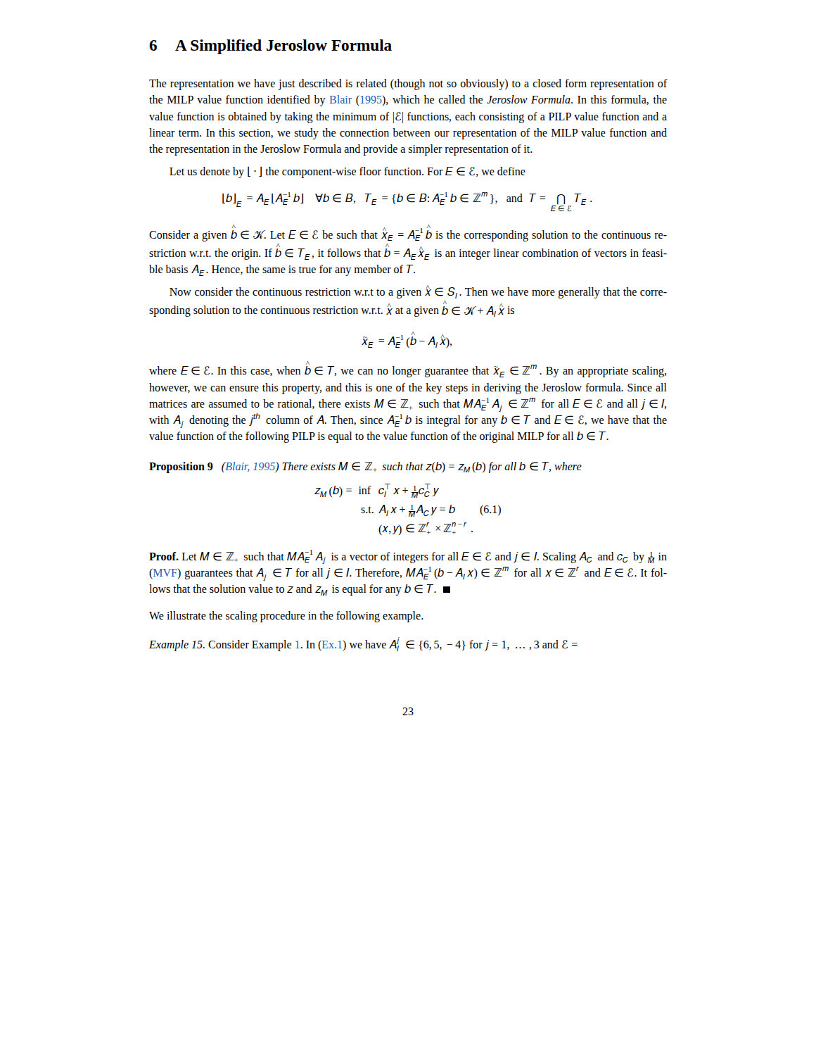6 A Simplified Jeroslow Formula
The representation we have just described is related (though not so obviously) to a closed form representation of the MILP value function identified by Blair (1995), which he called the Jeroslow Formula. In this formula, the value function is obtained by taking the minimum of |ℰ| functions, each consisting of a PILP value function and a linear term. In this section, we study the connection between our representation of the MILP value function and the representation in the Jeroslow Formula and provide a simpler representation of it.
Let us denote by ⌊⋅⌋ the component-wise floor function. For E∈ℰ, we define
⌊b⌋E = AE ⌊AE−1b⌋ ∀b∈B, TE = {b∈B: AE−1b ∈ℤm}, and T= ⋂E∈ℰ TE.
Consider a given b^∈𝒦. Let E∈ℰ be such that x^E=AE−1b^ is the corresponding solution to the continuous restriction w.r.t. the origin. If b^∈TE, it follows that b^=AEx^E is an integer linear combination of vectors in feasible basis AE. Hence, the same is true for any member of T.
Now consider the continuous restriction w.r.t to a given x^∈SI. Then we have more generally that the corresponding solution to the continuous restriction w.r.t. x^ at a given b^∈𝒦+AIx^ is
x~E = AE−1 (b^−AIx^),
where E∈ℰ. In this case, when b^∈T, we can no longer guarantee that x~E∈ℤm. By an appropriate scaling, however, we can ensure this property, and this is one of the key steps in deriving the Jeroslow formula. Since all matrices are assumed to be rational, there exists M∈ℤ+ such that MAE−1Aj∈ℤm for all E∈ℰ and all j∈I, with Aj denoting the jth column of A. Then, since AE−1b is integral for any b∈T and E∈ℰ, we have that the value function of the following PILP is equal to the value function of the original MILP for all b∈T.
Proposition 9 (Blair, 1995) There exists M∈ℤ+ such that z(b)=zM(b) for all b∈T, where
| z M ( b ) = inf | c I ⊤ x + 1 M c C ⊤ y | |
| s.t. | A I x + 1 M A C y = b | (6.1) |
| | ( x , y ) ∈ ℤ + r × ℤ + n − r . | |
Proof. Let M∈ℤ+ such that MAE−1Aj is a vector of integers for all E∈ℰ and j∈I. Scaling AC and cC by 1M in (MVF) guarantees that Aj∈T for all j∈I. Therefore, MAE−1(b−AIx)∈ℤm for all x∈ℤr and E∈ℰ. It follows that the solution value to z and zM is equal for any b∈T.
We illustrate the scaling procedure in the following example.
Example 15. Consider Example 1. In (Ex.1) we have AIj∈{6,5,−4} for j=1,…,3 and ℰ=
23